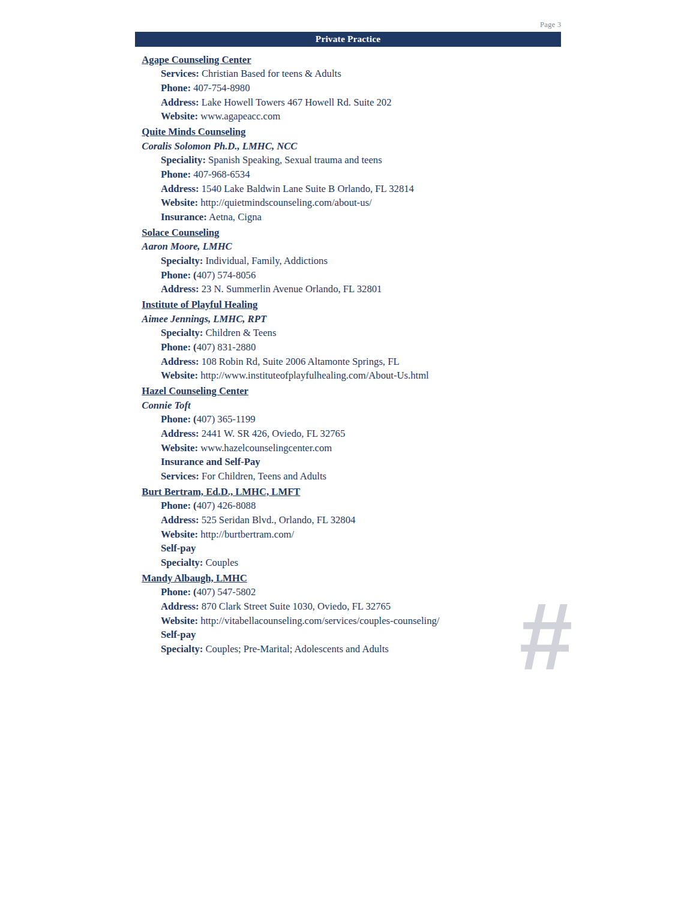Page 3
Private Practice
Agape Counseling Center
Services: Christian Based for teens & Adults
Phone: 407-754-8980
Address: Lake Howell Towers 467 Howell Rd. Suite 202
Website: www.agapeacc.com
Quite Minds Counseling
Coralis Solomon Ph.D., LMHC, NCC
Speciality: Spanish Speaking, Sexual trauma and teens
Phone: 407-968-6534
Address: 1540 Lake Baldwin Lane Suite B Orlando, FL 32814
Website: http://quietmindscounseling.com/about-us/
Insurance: Aetna, Cigna
Solace Counseling
Aaron Moore, LMHC
Specialty: Individual, Family, Addictions
Phone: (407) 574-8056
Address: 23 N. Summerlin Avenue Orlando, FL 32801
Institute of Playful Healing
Aimee Jennings, LMHC, RPT
Specialty: Children & Teens
Phone: (407) 831-2880
Address: 108 Robin Rd, Suite 2006 Altamonte Springs, FL
Website: http://www.instituteofplayfulhealing.com/About-Us.html
Hazel Counseling Center
Connie Toft
Phone: (407) 365-1199
Address: 2441 W. SR 426, Oviedo, FL 32765
Website: www.hazelcounselingcenter.com
Insurance and Self-Pay
Services: For Children, Teens and Adults
Burt Bertram, Ed.D., LMHC, LMFT
Phone: (407) 426-8088
Address: 525 Seridan Blvd., Orlando, FL 32804
Website: http://burtbertram.com/
Self-pay
Specialty: Couples
Mandy Albaugh, LMHC
Phone: (407) 547-5802
Address: 870 Clark Street Suite 1030, Oviedo, FL 32765
Website: http://vitabellacounseling.com/services/couples-counseling/
Self-pay
Specialty: Couples; Pre-Marital; Adolescents and Adults
#